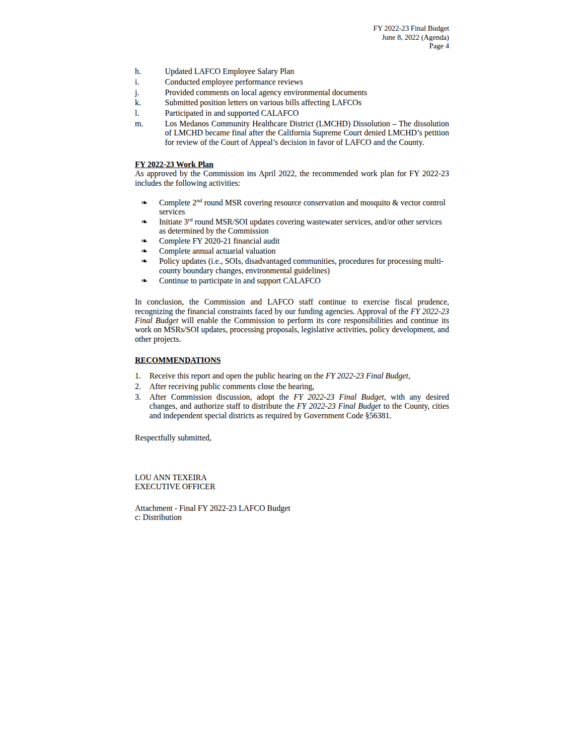FY 2022-23 Final Budget
June 8, 2022 (Agenda)
Page 4
h.
Updated LAFCO Employee Salary Plan
i.
Conducted employee performance reviews
j.
Provided comments on local agency environmental documents
k.
Submitted position letters on various bills affecting LAFCOs
l.
Participated in and supported CALAFCO
m.
Los Medanos Community Healthcare District (LMCHD) Dissolution – The dissolution of LMCHD became final after the California Supreme Court denied LMCHD’s petition for review of the Court of Appeal’s decision in favor of LAFCO and the County.
FY 2022-23 Work Plan
As approved by the Commission ins April 2022, the recommended work plan for FY 2022-23 includes the following activities:
❧ Complete 2nd round MSR covering resource conservation and mosquito & vector control services
❧ Initiate 3rd round MSR/SOI updates covering wastewater services, and/or other services as determined by the Commission
❧ Complete FY 2020-21 financial audit
❧ Complete annual actuarial valuation
❧ Policy updates (i.e., SOIs, disadvantaged communities, procedures for processing multi-county boundary changes, environmental guidelines)
❧ Continue to participate in and support CALAFCO
In conclusion, the Commission and LAFCO staff continue to exercise fiscal prudence, recognizing the financial constraints faced by our funding agencies. Approval of the FY 2022-23 Final Budget will enable the Commission to perform its core responsibilities and continue its work on MSRs/SOI updates, processing proposals, legislative activities, policy development, and other projects.
RECOMMENDATIONS
1.
Receive this report and open the public hearing on the FY 2022-23 Final Budget,
2.
After receiving public comments close the hearing,
3.
After Commission discussion, adopt the FY 2022-23 Final Budget, with any desired changes, and authorize staff to distribute the FY 2022-23 Final Budget to the County, cities and independent special districts as required by Government Code §56381.
Respectfully submitted,
LOU ANN TEXEIRA
EXECUTIVE OFFICER
Attachment - Final FY 2022-23 LAFCO Budget
c: Distribution